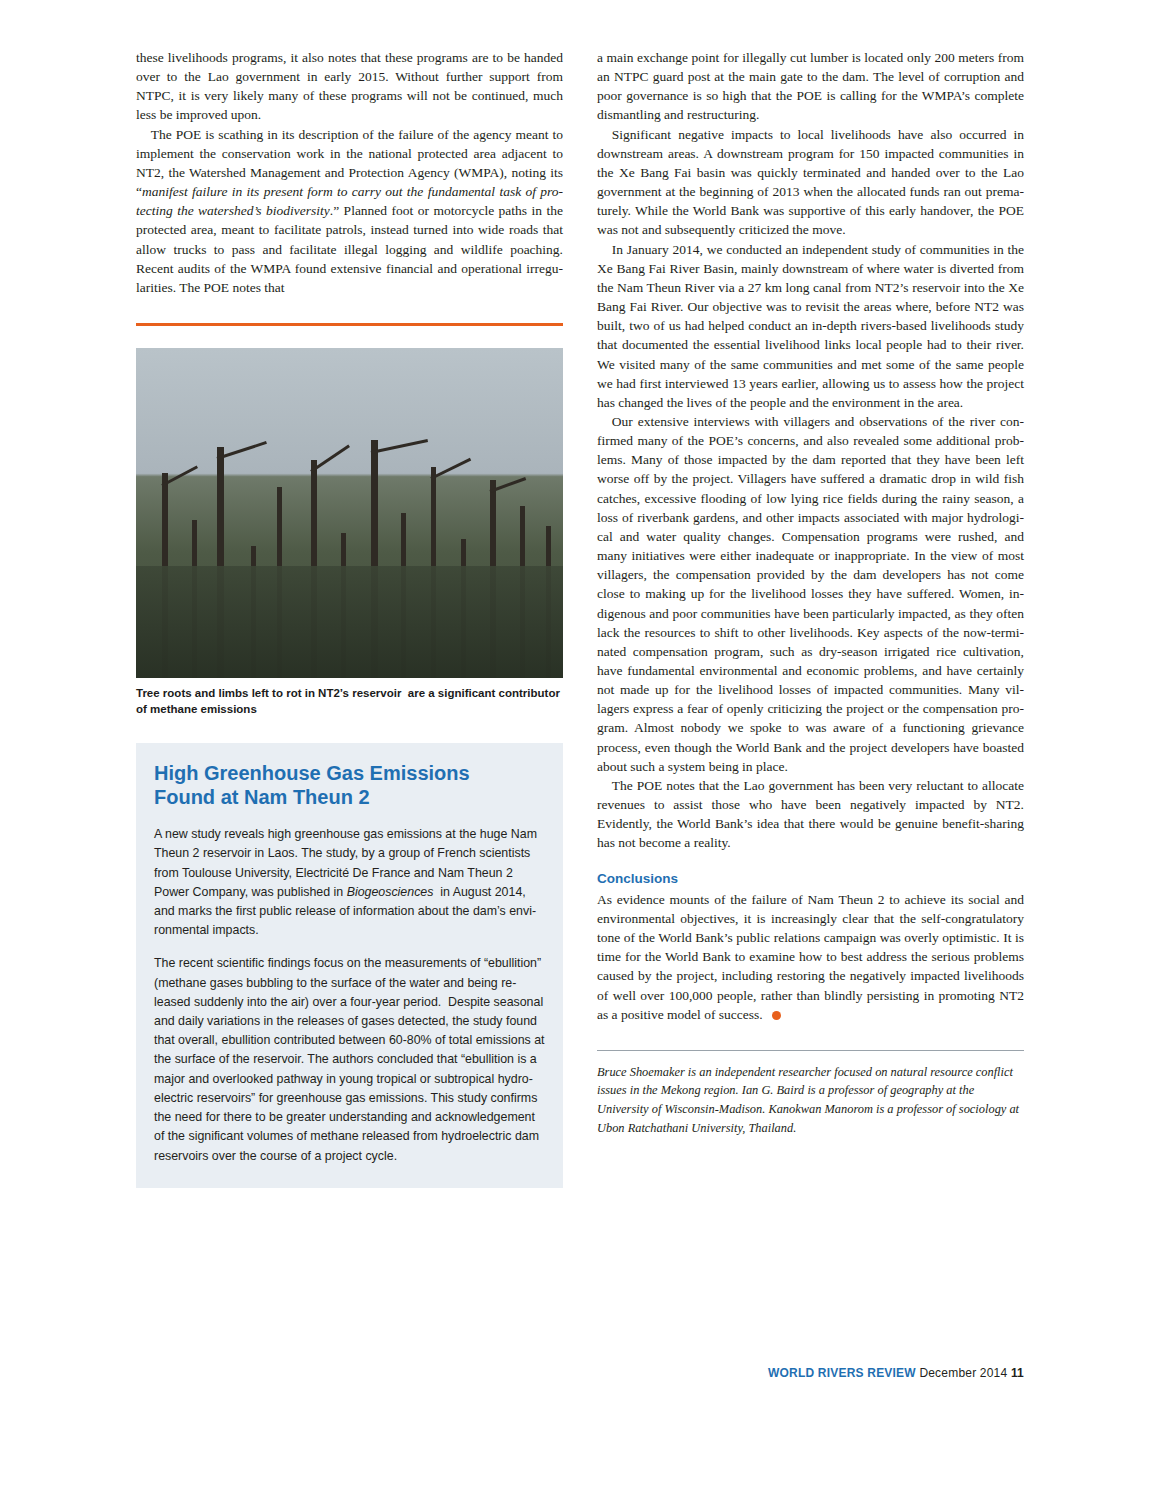these livelihoods programs, it also notes that these programs are to be handed over to the Lao government in early 2015. Without further support from NTPC, it is very likely many of these programs will not be continued, much less be improved upon.
The POE is scathing in its description of the failure of the agency meant to implement the conservation work in the national protected area adjacent to NT2, the Watershed Management and Protection Agency (WMPA), noting its “manifest failure in its present form to carry out the fundamental task of protecting the watershed’s biodiversity.” Planned foot or motorcycle paths in the protected area, meant to facilitate patrols, instead turned into wide roads that allow trucks to pass and facilitate illegal logging and wildlife poaching. Recent audits of the WMPA found extensive financial and operational irregularities. The POE notes that
Tree roots and limbs left to rot in NT2’s reservoir are a significant contributor of methane emissions
High Greenhouse Gas Emissions
Found at Nam Theun 2
A new study reveals high greenhouse gas emissions at the huge Nam Theun 2 reservoir in Laos. The study, by a group of French scientists from Toulouse University, Electricité De France and Nam Theun 2 Power Company, was published in Biogeosciences in August 2014, and marks the first public release of information about the dam’s environmental impacts.
The recent scientific findings focus on the measurements of “ebullition” (methane gases bubbling to the surface of the water and being released suddenly into the air) over a four-year period. Despite seasonal and daily variations in the releases of gases detected, the study found that overall, ebullition contributed between 60-80% of total emissions at the surface of the reservoir. The authors concluded that “ebullition is a major and overlooked pathway in young tropical or subtropical hydroelectric reservoirs” for greenhouse gas emissions. This study confirms the need for there to be greater understanding and acknowledgement of the significant volumes of methane released from hydroelectric dam reservoirs over the course of a project cycle.
a main exchange point for illegally cut lumber is located only 200 meters from an NTPC guard post at the main gate to the dam. The level of corruption and poor governance is so high that the POE is calling for the WMPA’s complete dismantling and restructuring.
Significant negative impacts to local livelihoods have also occurred in downstream areas. A downstream program for 150 impacted communities in the Xe Bang Fai basin was quickly terminated and handed over to the Lao government at the beginning of 2013 when the allocated funds ran out prematurely. While the World Bank was supportive of this early handover, the POE was not and subsequently criticized the move.
In January 2014, we conducted an independent study of communities in the Xe Bang Fai River Basin, mainly downstream of where water is diverted from the Nam Theun River via a 27 km long canal from NT2’s reservoir into the Xe Bang Fai River. Our objective was to revisit the areas where, before NT2 was built, two of us had helped conduct an in-depth rivers-based livelihoods study that documented the essential livelihood links local people had to their river. We visited many of the same communities and met some of the same people we had first interviewed 13 years earlier, allowing us to assess how the project has changed the lives of the people and the environment in the area.
Our extensive interviews with villagers and observations of the river confirmed many of the POE’s concerns, and also revealed some additional problems. Many of those impacted by the dam reported that they have been left worse off by the project. Villagers have suffered a dramatic drop in wild fish catches, excessive flooding of low lying rice fields during the rainy season, a loss of riverbank gardens, and other impacts associated with major hydrological and water quality changes. Compensation programs were rushed, and many initiatives were either inadequate or inappropriate. In the view of most villagers, the compensation provided by the dam developers has not come close to making up for the livelihood losses they have suffered. Women, indigenous and poor communities have been particularly impacted, as they often lack the resources to shift to other livelihoods. Key aspects of the now-terminated compensation program, such as dry-season irrigated rice cultivation, have fundamental environmental and economic problems, and have certainly not made up for the livelihood losses of impacted communities. Many villagers express a fear of openly criticizing the project or the compensation program. Almost nobody we spoke to was aware of a functioning grievance process, even though the World Bank and the project developers have boasted about such a system being in place.
The POE notes that the Lao government has been very reluctant to allocate revenues to assist those who have been negatively impacted by NT2. Evidently, the World Bank’s idea that there would be genuine benefit-sharing has not become a reality.
Conclusions
As evidence mounts of the failure of Nam Theun 2 to achieve its social and environmental objectives, it is increasingly clear that the self-congratulatory tone of the World Bank’s public relations campaign was overly optimistic. It is time for the World Bank to examine how to best address the serious problems caused by the project, including restoring the negatively impacted livelihoods of well over 100,000 people, rather than blindly persisting in promoting NT2 as a positive model of success.
Bruce Shoemaker is an independent researcher focused on natural resource conflict issues in the Mekong region. Ian G. Baird is a professor of geography at the University of Wisconsin-Madison. Kanokwan Manorom is a professor of sociology at Ubon Ratchathani University, Thailand.
WORLD RIVERS REVIEW December 2014 11